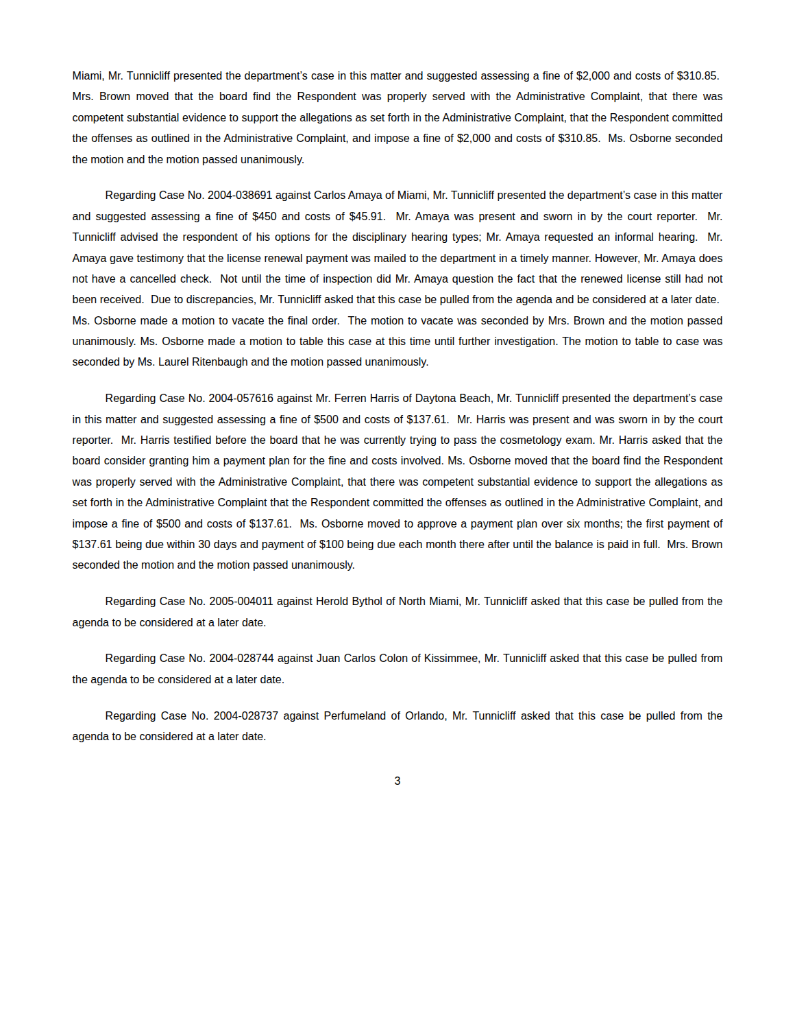Miami, Mr. Tunnicliff presented the department’s case in this matter and suggested assessing a fine of $2,000 and costs of $310.85. Mrs. Brown moved that the board find the Respondent was properly served with the Administrative Complaint, that there was competent substantial evidence to support the allegations as set forth in the Administrative Complaint, that the Respondent committed the offenses as outlined in the Administrative Complaint, and impose a fine of $2,000 and costs of $310.85. Ms. Osborne seconded the motion and the motion passed unanimously.
Regarding Case No. 2004-038691 against Carlos Amaya of Miami, Mr. Tunnicliff presented the department’s case in this matter and suggested assessing a fine of $450 and costs of $45.91. Mr. Amaya was present and sworn in by the court reporter. Mr. Tunnicliff advised the respondent of his options for the disciplinary hearing types; Mr. Amaya requested an informal hearing. Mr. Amaya gave testimony that the license renewal payment was mailed to the department in a timely manner. However, Mr. Amaya does not have a cancelled check. Not until the time of inspection did Mr. Amaya question the fact that the renewed license still had not been received. Due to discrepancies, Mr. Tunnicliff asked that this case be pulled from the agenda and be considered at a later date. Ms. Osborne made a motion to vacate the final order. The motion to vacate was seconded by Mrs. Brown and the motion passed unanimously. Ms. Osborne made a motion to table this case at this time until further investigation. The motion to table to case was seconded by Ms. Laurel Ritenbaugh and the motion passed unanimously.
Regarding Case No. 2004-057616 against Mr. Ferren Harris of Daytona Beach, Mr. Tunnicliff presented the department’s case in this matter and suggested assessing a fine of $500 and costs of $137.61. Mr. Harris was present and was sworn in by the court reporter. Mr. Harris testified before the board that he was currently trying to pass the cosmetology exam. Mr. Harris asked that the board consider granting him a payment plan for the fine and costs involved. Ms. Osborne moved that the board find the Respondent was properly served with the Administrative Complaint, that there was competent substantial evidence to support the allegations as set forth in the Administrative Complaint that the Respondent committed the offenses as outlined in the Administrative Complaint, and impose a fine of $500 and costs of $137.61. Ms. Osborne moved to approve a payment plan over six months; the first payment of $137.61 being due within 30 days and payment of $100 being due each month there after until the balance is paid in full. Mrs. Brown seconded the motion and the motion passed unanimously.
Regarding Case No. 2005-004011 against Herold Bythol of North Miami, Mr. Tunnicliff asked that this case be pulled from the agenda to be considered at a later date.
Regarding Case No. 2004-028744 against Juan Carlos Colon of Kissimmee, Mr. Tunnicliff asked that this case be pulled from the agenda to be considered at a later date.
Regarding Case No. 2004-028737 against Perfumeland of Orlando, Mr. Tunnicliff asked that this case be pulled from the agenda to be considered at a later date.
3